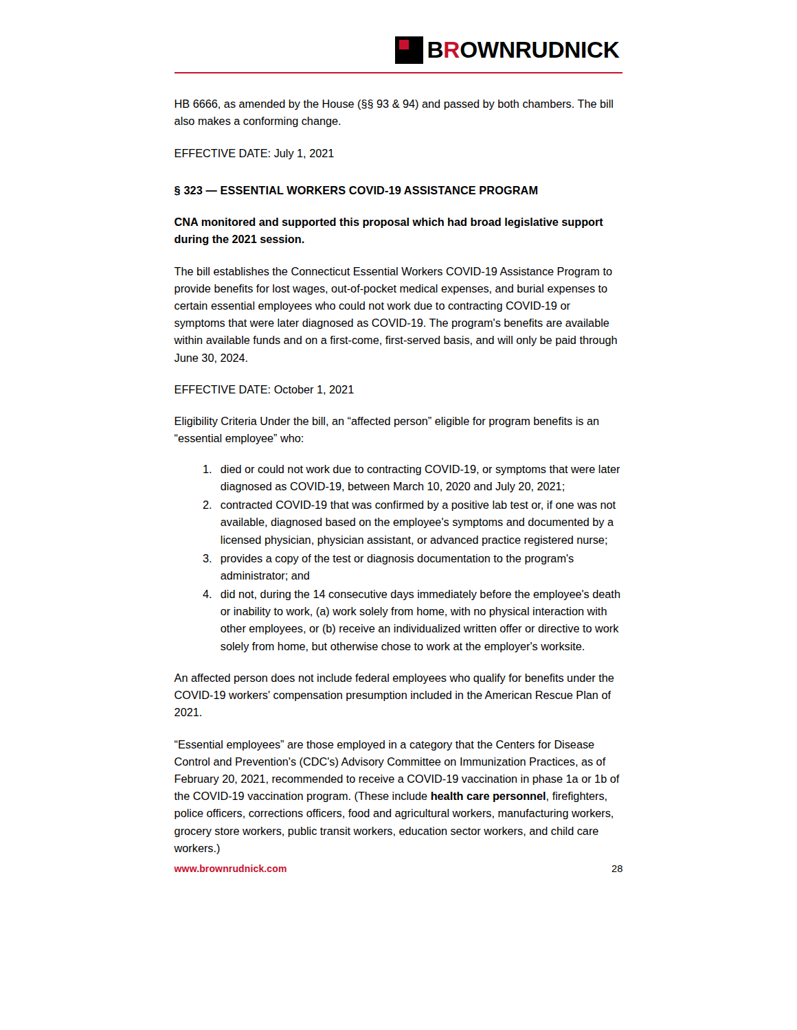BROWNRUDNICK
HB 6666, as amended by the House (§§ 93 & 94) and passed by both chambers. The bill also makes a conforming change.
EFFECTIVE DATE: July 1, 2021
§ 323 — ESSENTIAL WORKERS COVID-19 ASSISTANCE PROGRAM
CNA monitored and supported this proposal which had broad legislative support during the 2021 session.
The bill establishes the Connecticut Essential Workers COVID-19 Assistance Program to provide benefits for lost wages, out-of-pocket medical expenses, and burial expenses to certain essential employees who could not work due to contracting COVID-19 or symptoms that were later diagnosed as COVID-19. The program's benefits are available within available funds and on a first-come, first-served basis, and will only be paid through June 30, 2024.
EFFECTIVE DATE: October 1, 2021
Eligibility Criteria Under the bill, an “affected person” eligible for program benefits is an “essential employee” who:
died or could not work due to contracting COVID-19, or symptoms that were later diagnosed as COVID-19, between March 10, 2020 and July 20, 2021;
contracted COVID-19 that was confirmed by a positive lab test or, if one was not available, diagnosed based on the employee's symptoms and documented by a licensed physician, physician assistant, or advanced practice registered nurse;
provides a copy of the test or diagnosis documentation to the program's administrator; and
did not, during the 14 consecutive days immediately before the employee's death or inability to work, (a) work solely from home, with no physical interaction with other employees, or (b) receive an individualized written offer or directive to work solely from home, but otherwise chose to work at the employer's worksite.
An affected person does not include federal employees who qualify for benefits under the COVID-19 workers' compensation presumption included in the American Rescue Plan of 2021.
“Essential employees” are those employed in a category that the Centers for Disease Control and Prevention's (CDC's) Advisory Committee on Immunization Practices, as of February 20, 2021, recommended to receive a COVID-19 vaccination in phase 1a or 1b of the COVID-19 vaccination program. (These include health care personnel, firefighters, police officers, corrections officers, food and agricultural workers, manufacturing workers, grocery store workers, public transit workers, education sector workers, and child care workers.)
www.brownrudnick.com 28